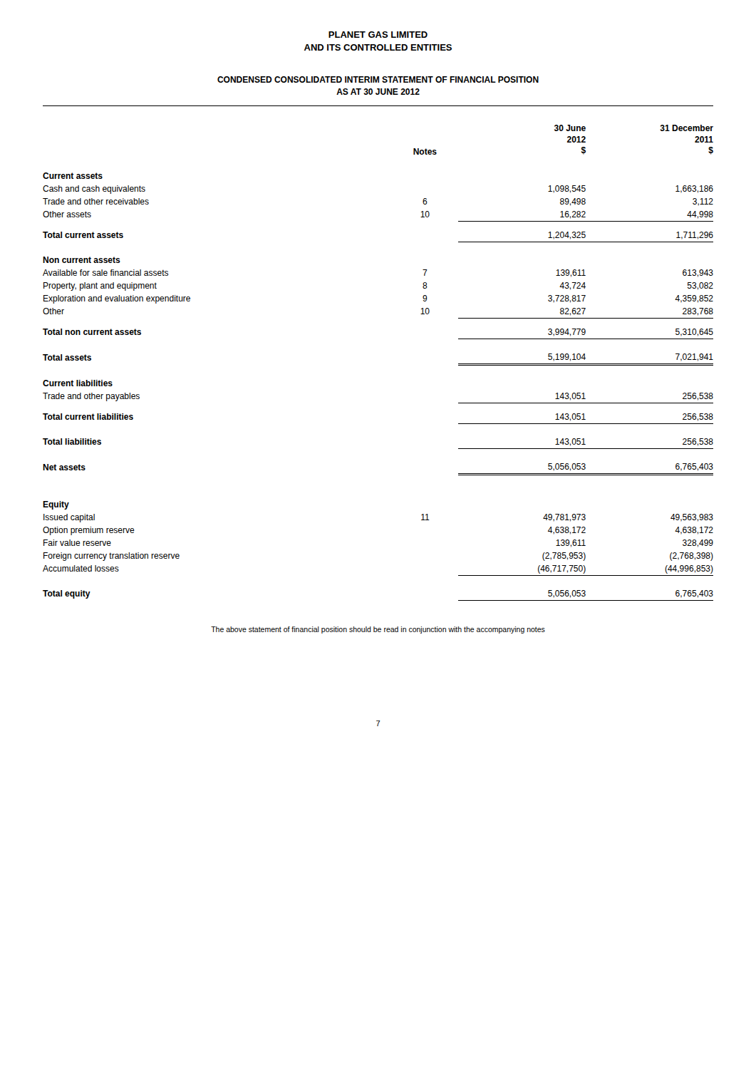PLANET GAS LIMITED
AND ITS CONTROLLED ENTITIES
CONDENSED CONSOLIDATED INTERIM STATEMENT OF FINANCIAL POSITION
AS AT 30 JUNE 2012
| | Notes | 30 June 2012 $ | 31 December 2011 $ |
| Current assets | | | |
| Cash and cash equivalents | | 1,098,545 | 1,663,186 |
| Trade and other receivables | 6 | 89,498 | 3,112 |
| Other assets | 10 | 16,282 | 44,998 |
| Total current assets | | 1,204,325 | 1,711,296 |
| Non current assets | | | |
| Available for sale financial assets | 7 | 139,611 | 613,943 |
| Property, plant and equipment | 8 | 43,724 | 53,082 |
| Exploration and evaluation expenditure | 9 | 3,728,817 | 4,359,852 |
| Other | 10 | 82,627 | 283,768 |
| Total non current assets | | 3,994,779 | 5,310,645 |
| Total assets | | 5,199,104 | 7,021,941 |
| Current liabilities | | | |
| Trade and other payables | | 143,051 | 256,538 |
| Total current liabilities | | 143,051 | 256,538 |
| Total liabilities | | 143,051 | 256,538 |
| Net assets | | 5,056,053 | 6,765,403 |
| Equity | | | |
| Issued capital | 11 | 49,781,973 | 49,563,983 |
| Option premium reserve | | 4,638,172 | 4,638,172 |
| Fair value reserve | | 139,611 | 328,499 |
| Foreign currency translation reserve | | (2,785,953) | (2,768,398) |
| Accumulated losses | | (46,717,750) | (44,996,853) |
| Total equity | | 5,056,053 | 6,765,403 |
The above statement of financial position should be read in conjunction with the accompanying notes
7